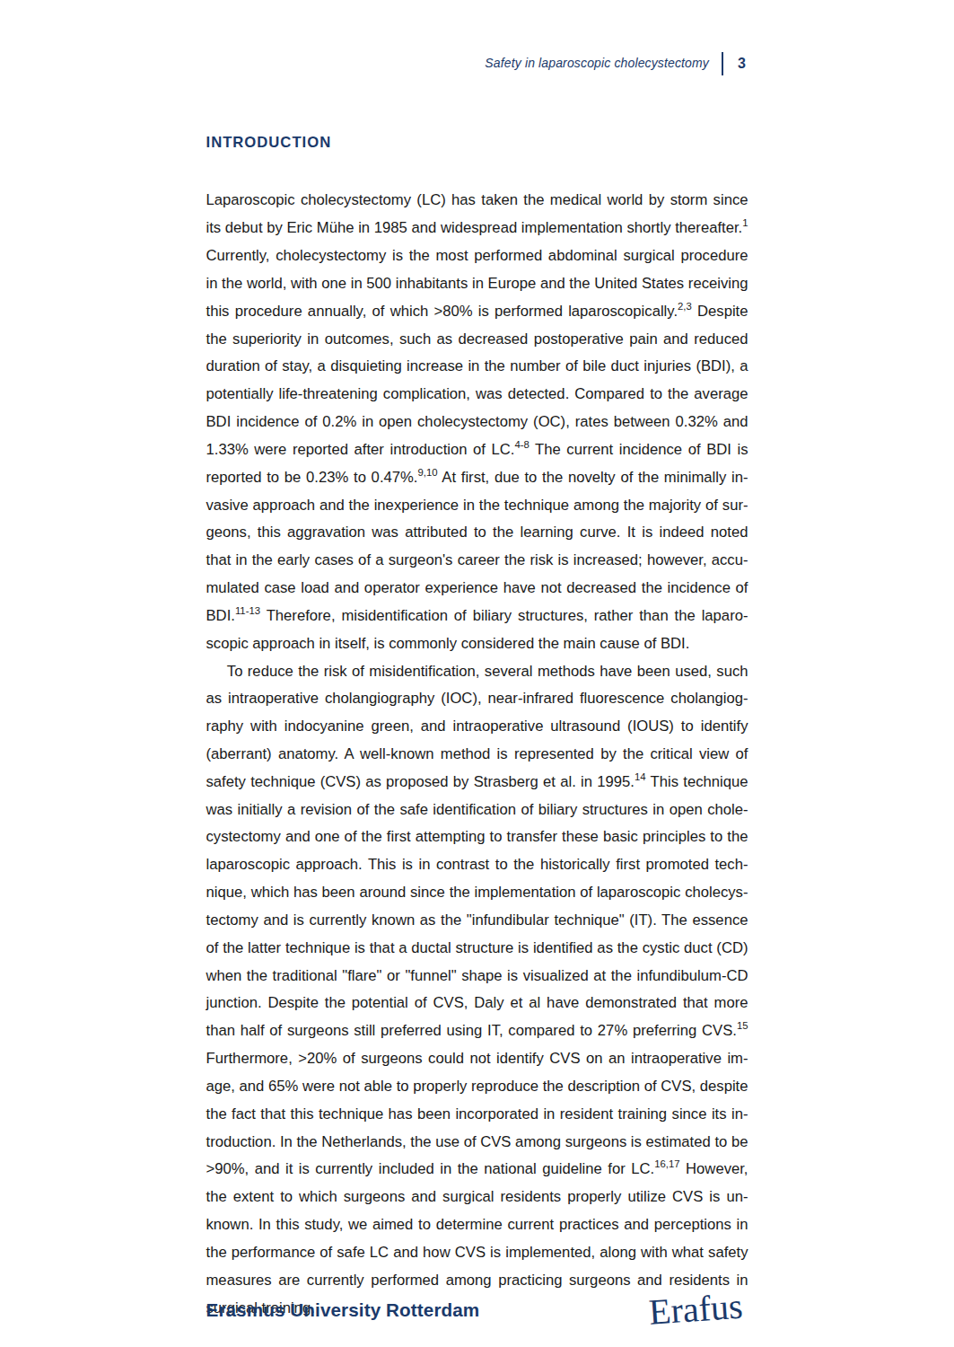Safety in laparoscopic cholecystectomy 3
INTRODUCTION
Laparoscopic cholecystectomy (LC) has taken the medical world by storm since its debut by Eric Mühe in 1985 and widespread implementation shortly thereafter.1 Currently, cholecystectomy is the most performed abdominal surgical procedure in the world, with one in 500 inhabitants in Europe and the United States receiving this procedure annually, of which >80% is performed laparoscopically.2,3 Despite the superiority in outcomes, such as decreased postoperative pain and reduced duration of stay, a disquieting increase in the number of bile duct injuries (BDI), a potentially life-threatening complication, was detected. Compared to the average BDI incidence of 0.2% in open cholecystectomy (OC), rates between 0.32% and 1.33% were reported after introduction of LC.4-8 The current incidence of BDI is reported to be 0.23% to 0.47%.9,10 At first, due to the novelty of the minimally invasive approach and the inexperience in the technique among the majority of surgeons, this aggravation was attributed to the learning curve. It is indeed noted that in the early cases of a surgeon's career the risk is increased; however, accumulated case load and operator experience have not decreased the incidence of BDI.11-13 Therefore, misidentification of biliary structures, rather than the laparoscopic approach in itself, is commonly considered the main cause of BDI.
To reduce the risk of misidentification, several methods have been used, such as intraoperative cholangiography (IOC), near-infrared fluorescence cholangiography with indocyanine green, and intraoperative ultrasound (IOUS) to identify (aberrant) anatomy. A well-known method is represented by the critical view of safety technique (CVS) as proposed by Strasberg et al. in 1995.14 This technique was initially a revision of the safe identification of biliary structures in open cholecystectomy and one of the first attempting to transfer these basic principles to the laparoscopic approach. This is in contrast to the historically first promoted technique, which has been around since the implementation of laparoscopic cholecystectomy and is currently known as the "infundibular technique" (IT). The essence of the latter technique is that a ductal structure is identified as the cystic duct (CD) when the traditional "flare" or "funnel" shape is visualized at the infundibulum-CD junction. Despite the potential of CVS, Daly et al have demonstrated that more than half of surgeons still preferred using IT, compared to 27% preferring CVS.15 Furthermore, >20% of surgeons could not identify CVS on an intraoperative image, and 65% were not able to properly reproduce the description of CVS, despite the fact that this technique has been incorporated in resident training since its introduction. In the Netherlands, the use of CVS among surgeons is estimated to be >90%, and it is currently included in the national guideline for LC.16,17 However, the extent to which surgeons and surgical residents properly utilize CVS is unknown. In this study, we aimed to determine current practices and perceptions in the performance of safe LC and how CVS is implemented, along with what safety measures are currently performed among practicing surgeons and residents in surgical training.
Erasmus University Rotterdam
Erafus